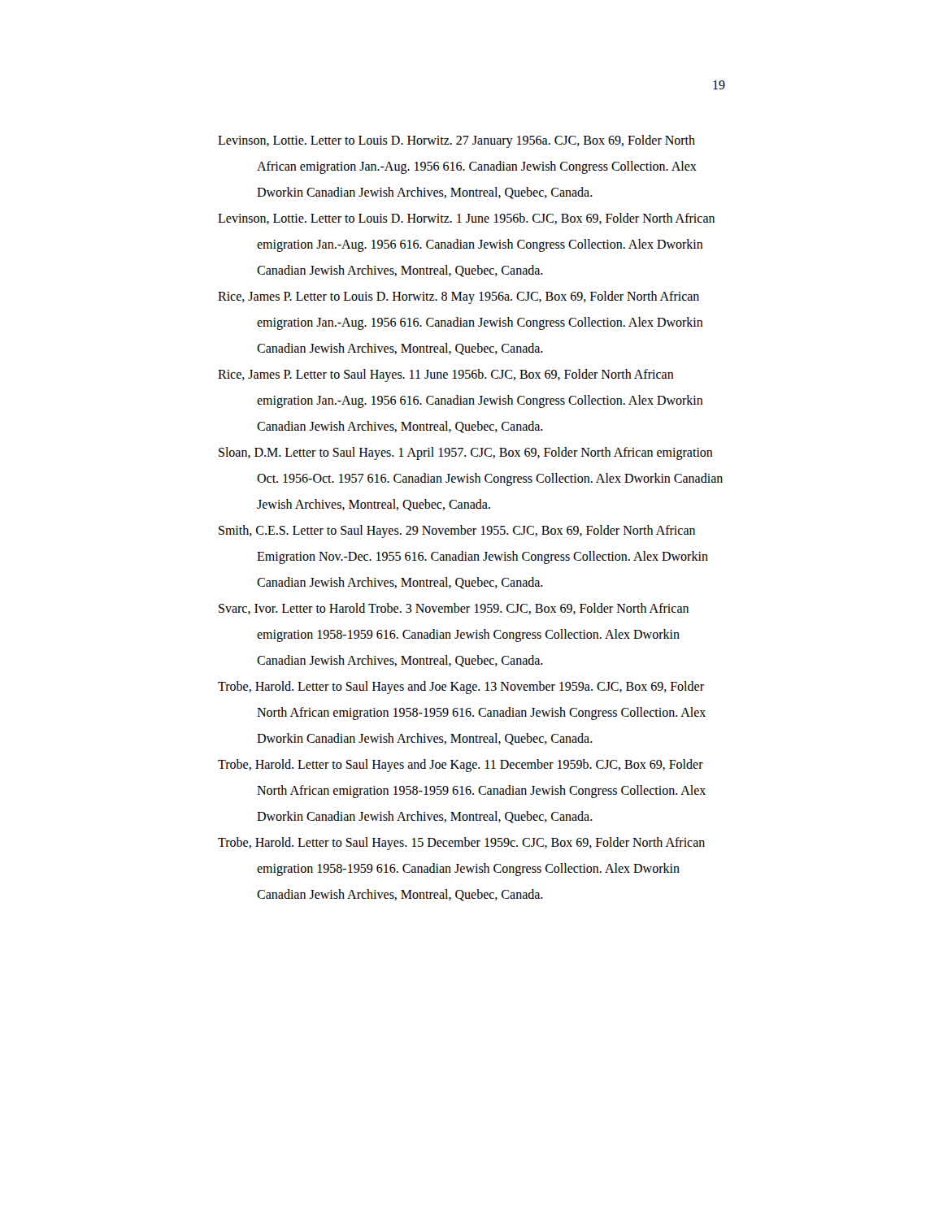19
Levinson, Lottie. Letter to Louis D. Horwitz. 27 January 1956a. CJC, Box 69, Folder North African emigration Jan.-Aug. 1956 616. Canadian Jewish Congress Collection. Alex Dworkin Canadian Jewish Archives, Montreal, Quebec, Canada.
Levinson, Lottie. Letter to Louis D. Horwitz. 1 June 1956b. CJC, Box 69, Folder North African emigration Jan.-Aug. 1956 616. Canadian Jewish Congress Collection. Alex Dworkin Canadian Jewish Archives, Montreal, Quebec, Canada.
Rice, James P. Letter to Louis D. Horwitz. 8 May 1956a. CJC, Box 69, Folder North African emigration Jan.-Aug. 1956 616. Canadian Jewish Congress Collection. Alex Dworkin Canadian Jewish Archives, Montreal, Quebec, Canada.
Rice, James P. Letter to Saul Hayes. 11 June 1956b. CJC, Box 69, Folder North African emigration Jan.-Aug. 1956 616. Canadian Jewish Congress Collection. Alex Dworkin Canadian Jewish Archives, Montreal, Quebec, Canada.
Sloan, D.M. Letter to Saul Hayes. 1 April 1957. CJC, Box 69, Folder North African emigration Oct. 1956-Oct. 1957 616. Canadian Jewish Congress Collection. Alex Dworkin Canadian Jewish Archives, Montreal, Quebec, Canada.
Smith, C.E.S. Letter to Saul Hayes. 29 November 1955. CJC, Box 69, Folder North African Emigration Nov.-Dec. 1955 616. Canadian Jewish Congress Collection. Alex Dworkin Canadian Jewish Archives, Montreal, Quebec, Canada.
Svarc, Ivor. Letter to Harold Trobe. 3 November 1959. CJC, Box 69, Folder North African emigration 1958-1959 616. Canadian Jewish Congress Collection. Alex Dworkin Canadian Jewish Archives, Montreal, Quebec, Canada.
Trobe, Harold. Letter to Saul Hayes and Joe Kage. 13 November 1959a. CJC, Box 69, Folder North African emigration 1958-1959 616. Canadian Jewish Congress Collection. Alex Dworkin Canadian Jewish Archives, Montreal, Quebec, Canada.
Trobe, Harold. Letter to Saul Hayes and Joe Kage. 11 December 1959b. CJC, Box 69, Folder North African emigration 1958-1959 616. Canadian Jewish Congress Collection. Alex Dworkin Canadian Jewish Archives, Montreal, Quebec, Canada.
Trobe, Harold. Letter to Saul Hayes. 15 December 1959c. CJC, Box 69, Folder North African emigration 1958-1959 616. Canadian Jewish Congress Collection. Alex Dworkin Canadian Jewish Archives, Montreal, Quebec, Canada.